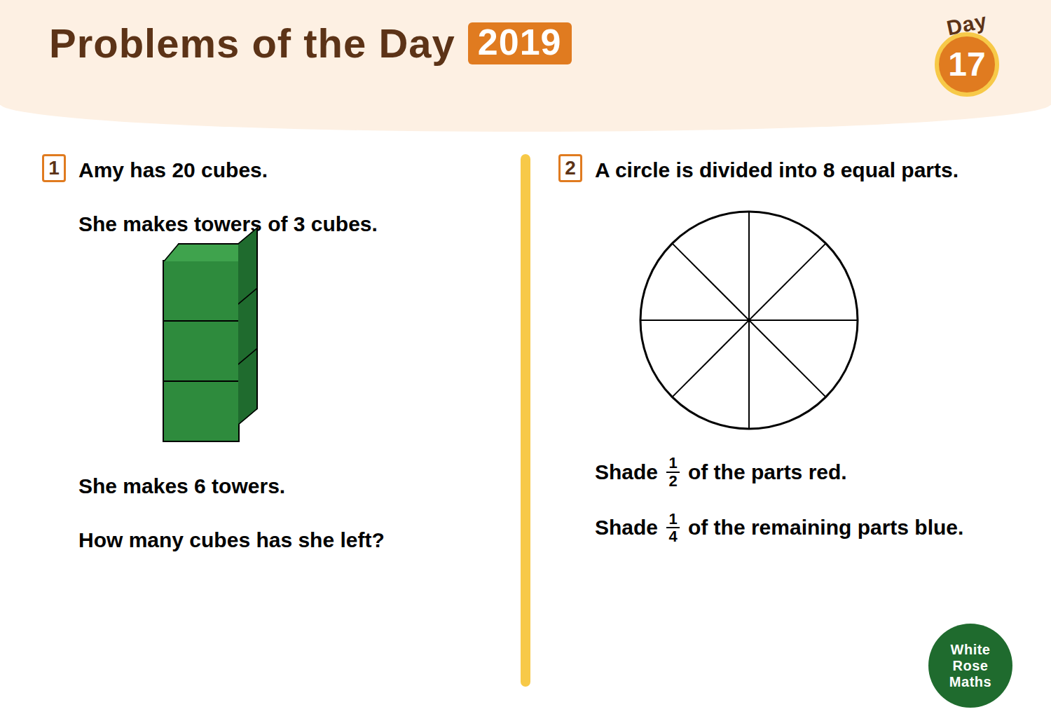Problems of the Day 2019
Day
17
1
Amy has 20 cubes.
She makes towers of 3 cubes.
She makes 6 towers.
How many cubes has she left?
2
A circle is divided into 8 equal parts.
Shade 12 of the parts red.
Shade 14 of the remaining parts blue.
White Rose Maths